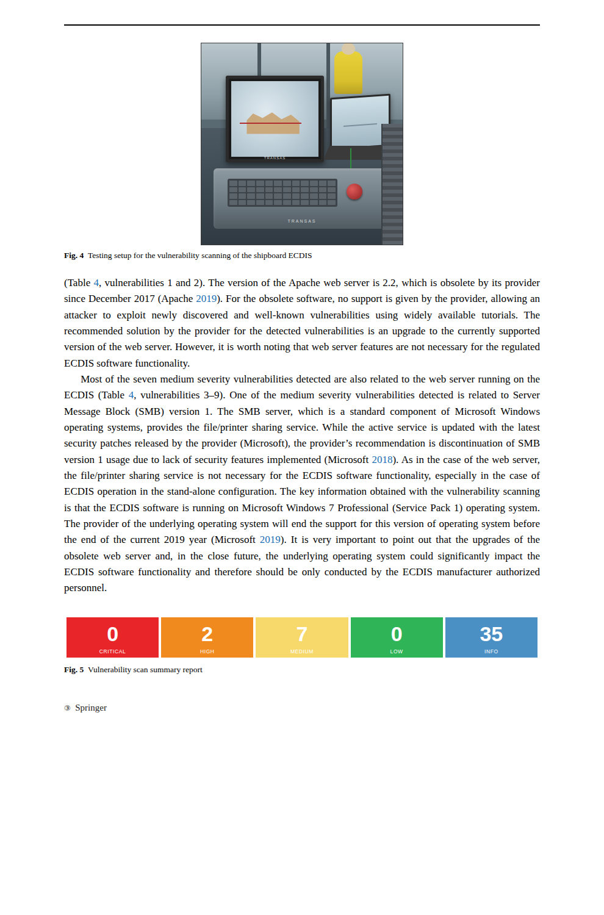TRANSAS
TRANSAS
Fig. 4 Testing setup for the vulnerability scanning of the shipboard ECDIS
(Table 4, vulnerabilities 1 and 2). The version of the Apache web server is 2.2, which is obsolete by its provider since December 2017 (Apache 2019). For the obsolete software, no support is given by the provider, allowing an attacker to exploit newly discovered and well-known vulnerabilities using widely available tutorials. The recommended solution by the provider for the detected vulnerabilities is an upgrade to the currently supported version of the web server. However, it is worth noting that web server features are not necessary for the regulated ECDIS software functionality.
Most of the seven medium severity vulnerabilities detected are also related to the web server running on the ECDIS (Table 4, vulnerabilities 3–9). One of the medium severity vulnerabilities detected is related to Server Message Block (SMB) version 1. The SMB server, which is a standard component of Microsoft Windows operating systems, provides the file/printer sharing service. While the active service is updated with the latest security patches released by the provider (Microsoft), the provider’s recommendation is discontinuation of SMB version 1 usage due to lack of security features implemented (Microsoft 2018). As in the case of the web server, the file/printer sharing service is not necessary for the ECDIS software functionality, especially in the case of ECDIS operation in the stand-alone configuration. The key information obtained with the vulnerability scanning is that the ECDIS software is running on Microsoft Windows 7 Professional (Service Pack 1) operating system. The provider of the underlying operating system will end the support for this version of operating system before the end of the current 2019 year (Microsoft 2019). It is very important to point out that the upgrades of the obsolete web server and, in the close future, the underlying operating system could significantly impact the ECDIS software functionality and therefore should be only conducted by the ECDIS manufacturer authorized personnel.
| 0 CRITICAL | 2 HIGH | 7 MEDIUM | 0 LOW | 35 INFO |
Fig. 5 Vulnerability scan summary report
③ Springer